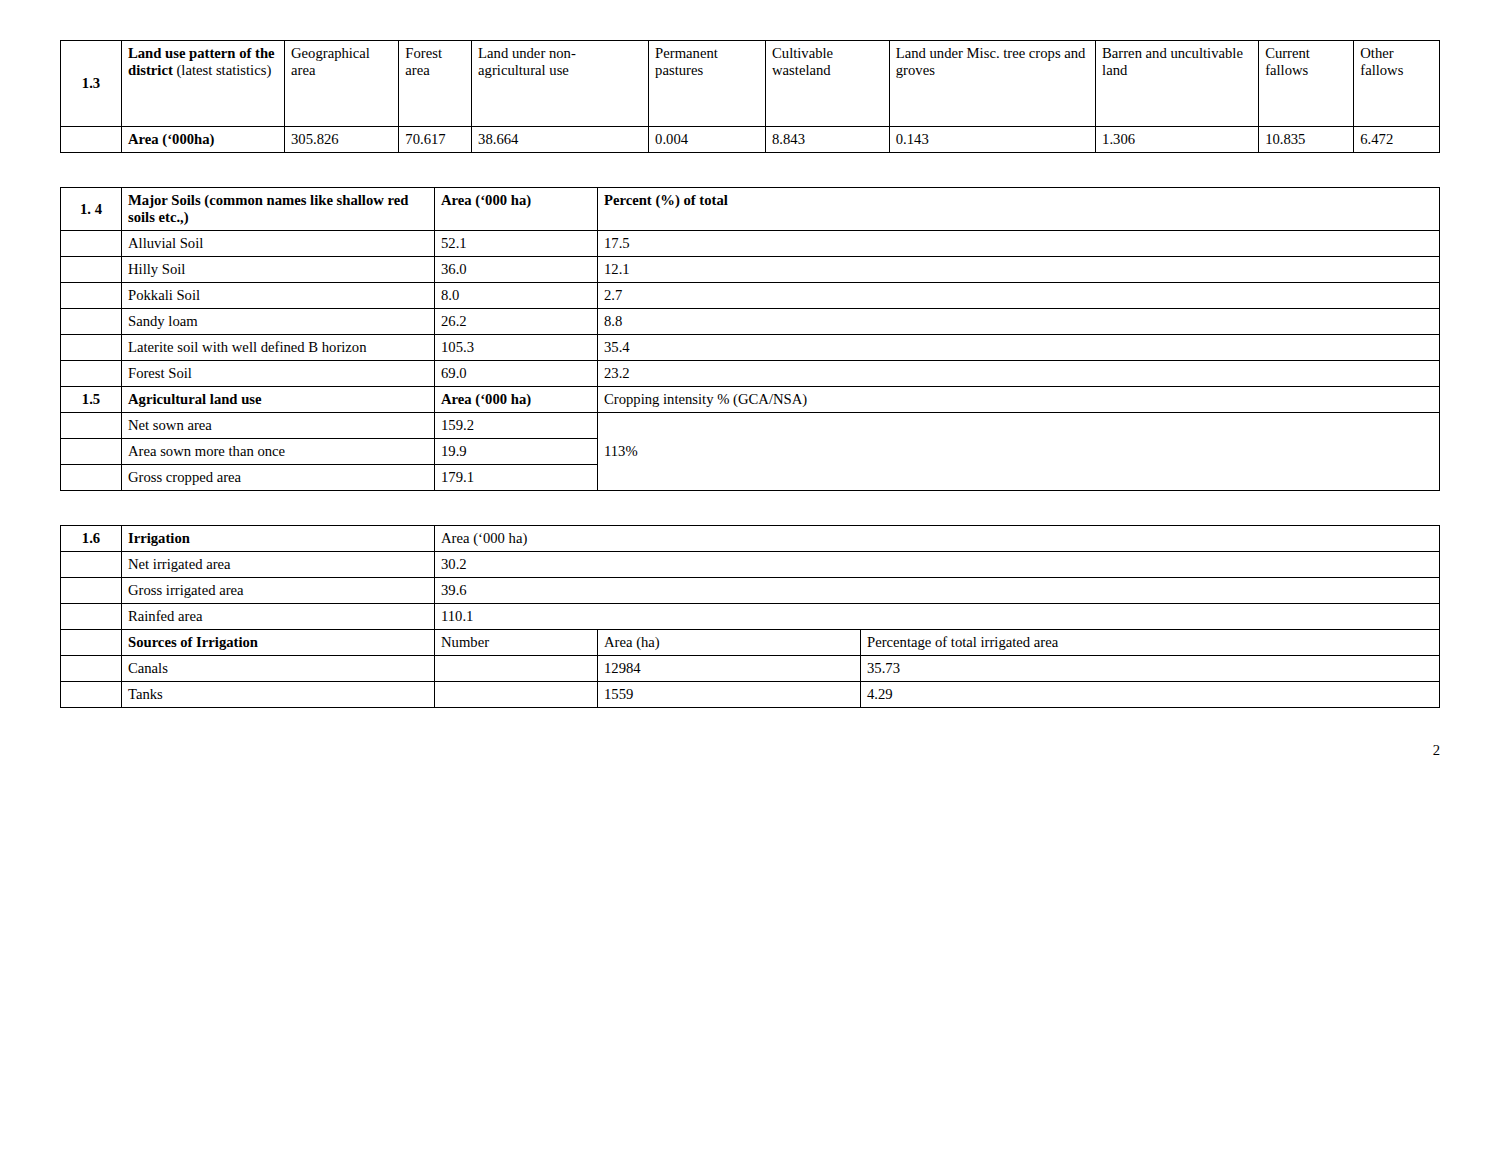| 1.3 | Land use pattern of the district (latest statistics) | Geographical area | Forest area | Land under non-agricultural use | Permanent pastures | Cultivable wasteland | Land under Misc. tree crops and groves | Barren and uncultivable land | Current fallows | Other fallows |
| | Area (‘000ha) | 305.826 | 70.617 | 38.664 | 0.004 | 8.843 | 0.143 | 1.306 | 10.835 | 6.472 |
| 1. 4 | Major Soils (common names like shallow red soils etc.,) | Area (‘000 ha) | Percent (%) of total |
| | Alluvial Soil | 52.1 | 17.5 |
| | Hilly Soil | 36.0 | 12.1 |
| | Pokkali Soil | 8.0 | 2.7 |
| | Sandy loam | 26.2 | 8.8 |
| | Laterite soil with well defined B horizon | 105.3 | 35.4 |
| | Forest Soil | 69.0 | 23.2 |
| 1.5 | Agricultural land use | Area (‘000 ha) | Cropping intensity % (GCA/NSA) |
| | Net sown area | 159.2 | 113% |
| | Area sown more than once | 19.9 |
| | Gross cropped area | 179.1 |
| 1.6 | Irrigation | Area (‘000 ha) |
| | Net irrigated area | 30.2 |
| | Gross irrigated area | 39.6 |
| | Rainfed area | 110.1 |
| | Sources of Irrigation | Number | Area (ha) | Percentage of total irrigated area |
| | Canals | | 12984 | 35.73 |
| | Tanks | | 1559 | 4.29 |
2